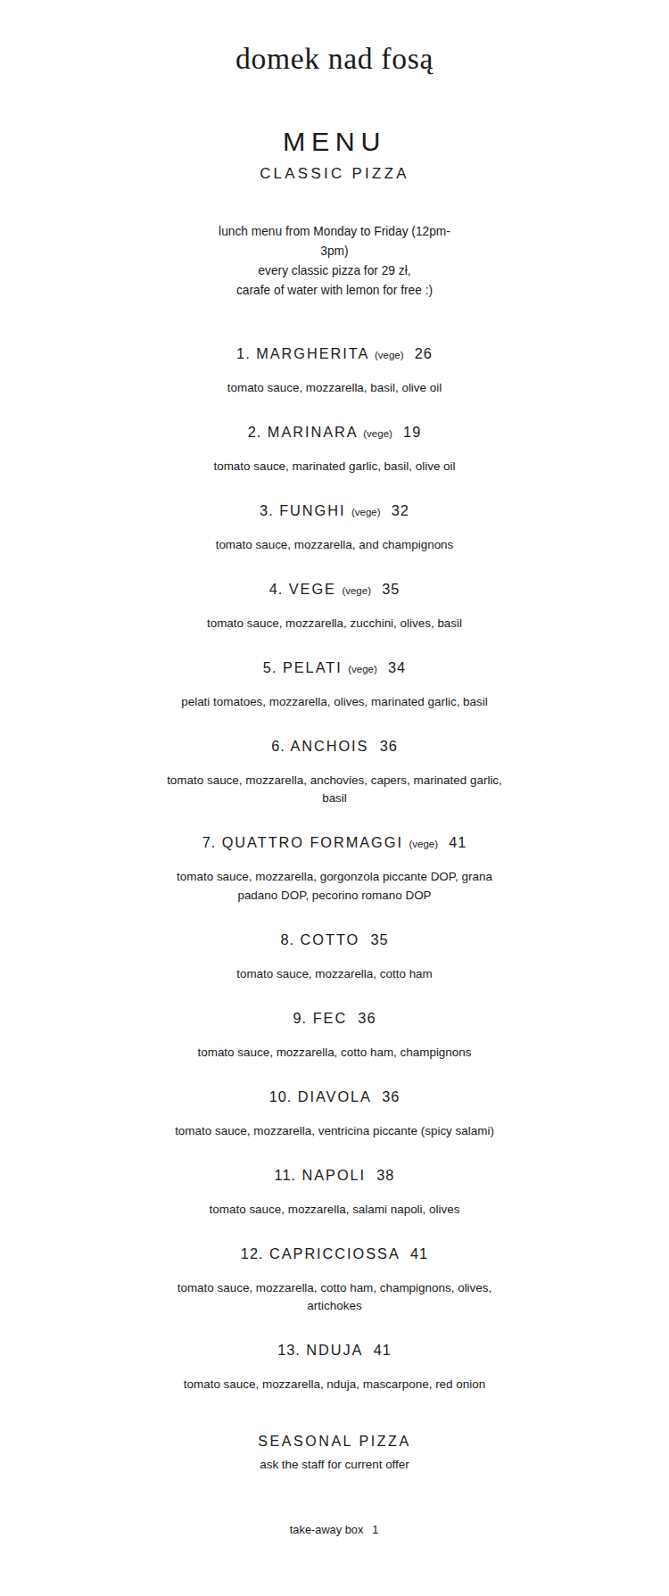domek nad fosą
Menu
Classic Pizza
lunch menu from Monday to Friday (12pm-3pm)
every classic pizza for 29 zł,
carafe of water with lemon for free :)
1. Margherita (vege) 26
tomato sauce, mozzarella, basil, olive oil
2. Marinara (vege) 19
tomato sauce, marinated garlic, basil, olive oil
3. Funghi (vege) 32
tomato sauce, mozzarella, and champignons
4. Vege (vege) 35
tomato sauce, mozzarella, zucchini, olives, basil
5. Pelati (vege) 34
pelati tomatoes, mozzarella, olives, marinated garlic, basil
6. Anchois 36
tomato sauce, mozzarella, anchovies, capers, marinated garlic, basil
7. Quattro Formaggi (vege) 41
tomato sauce, mozzarella, gorgonzola piccante DOP, grana padano DOP, pecorino romano DOP
8. Cotto 35
tomato sauce, mozzarella, cotto ham
9. FEC 36
tomato sauce, mozzarella, cotto ham, champignons
10. Diavola 36
tomato sauce, mozzarella, ventricina piccante (spicy salami)
11. Napoli 38
tomato sauce, mozzarella, salami napoli, olives
12. Capricciossa 41
tomato sauce, mozzarella, cotto ham, champignons, olives, artichokes
13. Nduja 41
tomato sauce, mozzarella, nduja, mascarpone, red onion
Seasonal Pizza
ask the staff for current offer
take-away box 1